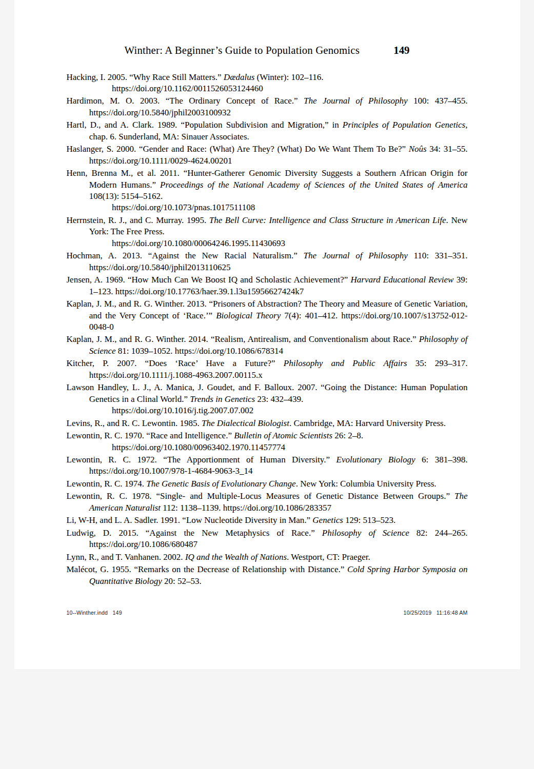Winther: A Beginner’s Guide to Population Genomics 149
Hacking, I. 2005. “Why Race Still Matters.” Dædalus (Winter): 102–116. https://doi.org/10.1162/0011526053124460
Hardimon, M. O. 2003. “The Ordinary Concept of Race.” The Journal of Philosophy 100: 437–455. https://doi.org/10.5840/jphil2003100932
Hartl, D., and A. Clark. 1989. “Population Subdivision and Migration,” in Principles of Population Genetics, chap. 6. Sunderland, MA: Sinauer Associates.
Haslanger, S. 2000. “Gender and Race: (What) Are They? (What) Do We Want Them To Be?” Noûs 34: 31–55. https://doi.org/10.1111/0029-4624.00201
Henn, Brenna M., et al. 2011. “Hunter-Gatherer Genomic Diversity Suggests a Southern African Origin for Modern Humans.” Proceedings of the National Academy of Sciences of the United States of America 108(13): 5154–5162. https://doi.org/10.1073/pnas.1017511108
Herrnstein, R. J., and C. Murray. 1995. The Bell Curve: Intelligence and Class Structure in American Life. New York: The Free Press. https://doi.org/10.1080/00064246.1995.11430693
Hochman, A. 2013. “Against the New Racial Naturalism.” The Journal of Philosophy 110: 331–351. https://doi.org/10.5840/jphil2013110625
Jensen, A. 1969. “How Much Can We Boost IQ and Scholastic Achievement?” Harvard Educational Review 39: 1–123. https://doi.org/10.17763/haer.39.1.l3u15956627424k7
Kaplan, J. M., and R. G. Winther. 2013. “Prisoners of Abstraction? The Theory and Measure of Genetic Variation, and the Very Concept of ‘Race.’” Biological Theory 7(4): 401–412. https://doi.org/10.1007/s13752-012-0048-0
Kaplan, J. M., and R. G. Winther. 2014. “Realism, Antirealism, and Conventionalism about Race.” Philosophy of Science 81: 1039–1052. https://doi.org/10.1086/678314
Kitcher, P. 2007. “Does ‘Race’ Have a Future?” Philosophy and Public Affairs 35: 293–317. https://doi.org/10.1111/j.1088-4963.2007.00115.x
Lawson Handley, L. J., A. Manica, J. Goudet, and F. Balloux. 2007. “Going the Distance: Human Population Genetics in a Clinal World.” Trends in Genetics 23: 432–439. https://doi.org/10.1016/j.tig.2007.07.002
Levins, R., and R. C. Lewontin. 1985. The Dialectical Biologist. Cambridge, MA: Harvard University Press.
Lewontin, R. C. 1970. “Race and Intelligence.” Bulletin of Atomic Scientists 26: 2–8. https://doi.org/10.1080/00963402.1970.11457774
Lewontin, R. C. 1972. “The Apportionment of Human Diversity.” Evolutionary Biology 6: 381–398. https://doi.org/10.1007/978-1-4684-9063-3_14
Lewontin, R. C. 1974. The Genetic Basis of Evolutionary Change. New York: Columbia University Press.
Lewontin, R. C. 1978. “Single- and Multiple-Locus Measures of Genetic Distance Between Groups.” The American Naturalist 112: 1138–1139. https://doi.org/10.1086/283357
Li, W-H, and L. A. Sadler. 1991. “Low Nucleotide Diversity in Man.” Genetics 129: 513–523.
Ludwig, D. 2015. “Against the New Metaphysics of Race.” Philosophy of Science 82: 244–265. https://doi.org/10.1086/680487
Lynn, R., and T. Vanhanen. 2002. IQ and the Wealth of Nations. Westport, CT: Praeger.
Malécot, G. 1955. “Remarks on the Decrease of Relationship with Distance.” Cold Spring Harbor Symposia on Quantitative Biology 20: 52–53.
10--Winther.indd 149 10/25/2019 11:16:48 AM